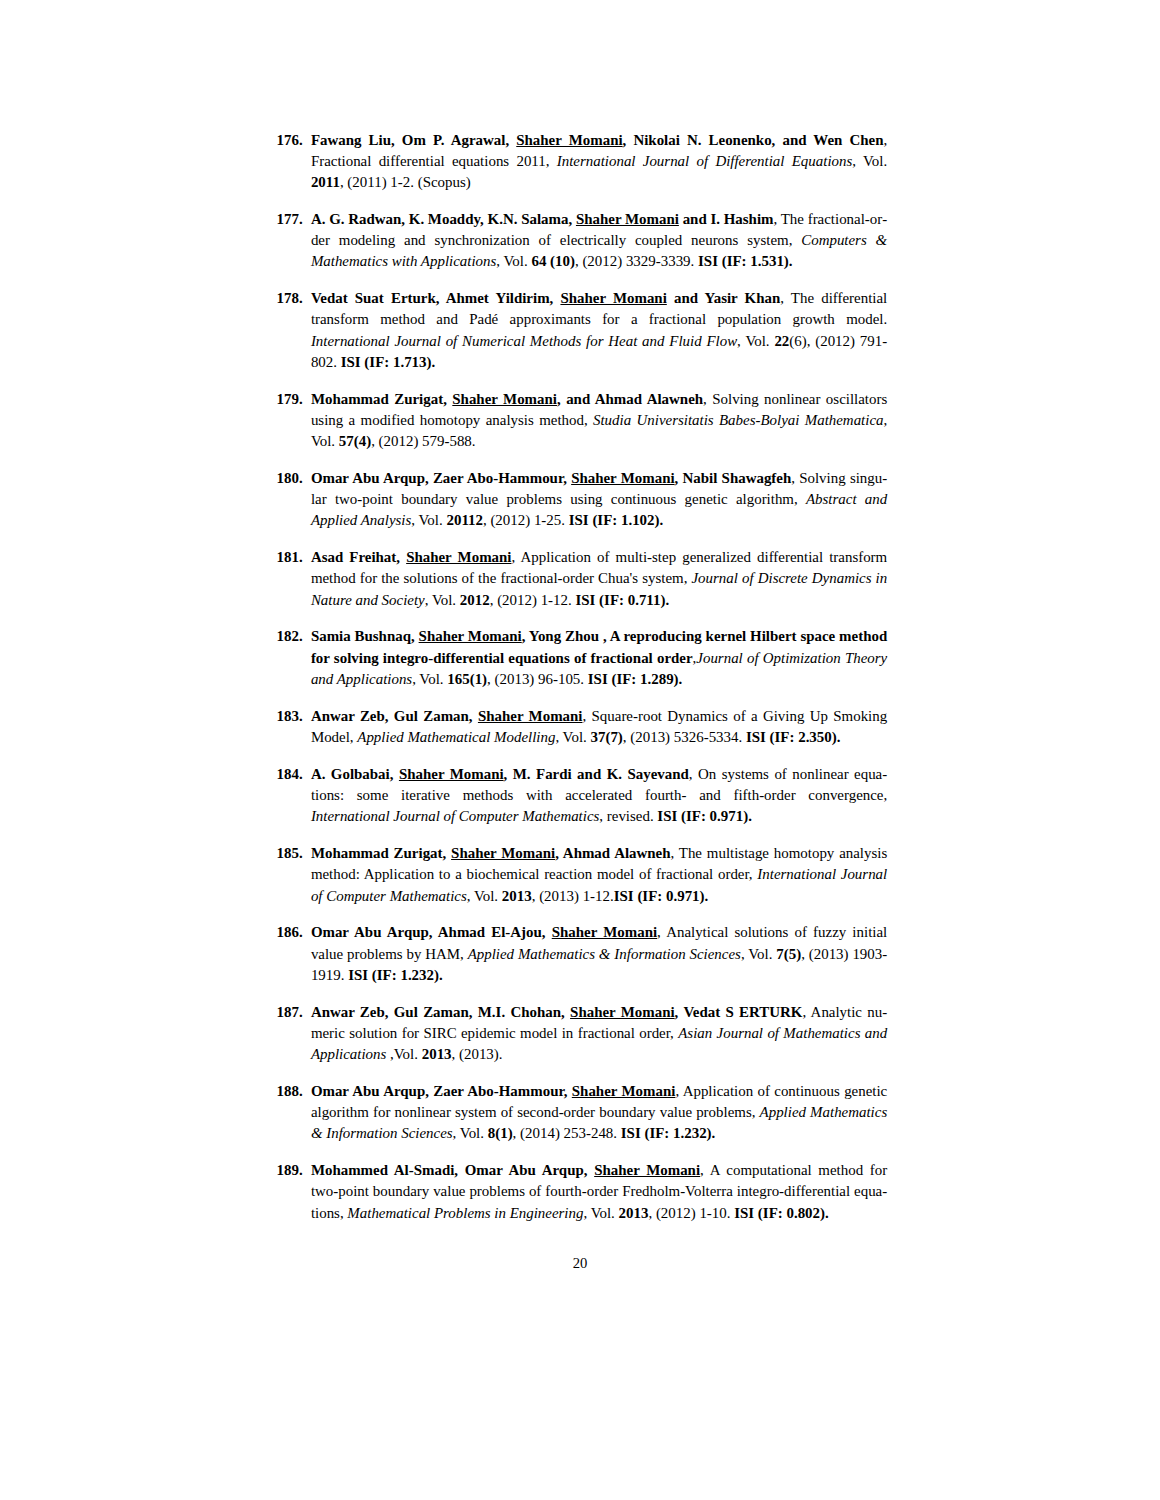176. Fawang Liu, Om P. Agrawal, Shaher Momani, Nikolai N. Leonenko, and Wen Chen, Fractional differential equations 2011, International Journal of Differential Equations, Vol. 2011, (2011) 1-2. (Scopus)
177. A. G. Radwan, K. Moaddy, K.N. Salama, Shaher Momani and I. Hashim, The fractional-order modeling and synchronization of electrically coupled neurons system, Computers & Mathematics with Applications, Vol. 64 (10), (2012) 3329-3339. ISI (IF: 1.531).
178. Vedat Suat Erturk, Ahmet Yildirim, Shaher Momani and Yasir Khan, The differential transform method and Padé approximants for a fractional population growth model. International Journal of Numerical Methods for Heat and Fluid Flow, Vol. 22(6), (2012) 791-802. ISI (IF: 1.713).
179. Mohammad Zurigat, Shaher Momani, and Ahmad Alawneh, Solving nonlinear oscillators using a modified homotopy analysis method, Studia Universitatis Babes-Bolyai Mathematica, Vol. 57(4), (2012) 579-588.
180. Omar Abu Arqup, Zaer Abo-Hammour, Shaher Momani, Nabil Shawagfeh, Solving singular two-point boundary value problems using continuous genetic algorithm, Abstract and Applied Analysis, Vol. 20112, (2012) 1-25. ISI (IF: 1.102).
181. Asad Freihat, Shaher Momani, Application of multi-step generalized differential transform method for the solutions of the fractional-order Chua's system, Journal of Discrete Dynamics in Nature and Society, Vol. 2012, (2012) 1-12. ISI (IF: 0.711).
182. Samia Bushnaq, Shaher Momani, Yong Zhou , A reproducing kernel Hilbert space method for solving integro-differential equations of fractional order,Journal of Optimization Theory and Applications, Vol. 165(1), (2013) 96-105. ISI (IF: 1.289).
183. Anwar Zeb, Gul Zaman, Shaher Momani, Square-root Dynamics of a Giving Up Smoking Model, Applied Mathematical Modelling, Vol. 37(7), (2013) 5326-5334. ISI (IF: 2.350).
184. A. Golbabai, Shaher Momani, M. Fardi and K. Sayevand, On systems of nonlinear equations: some iterative methods with accelerated fourth- and fifth-order convergence, International Journal of Computer Mathematics, revised. ISI (IF: 0.971).
185. Mohammad Zurigat, Shaher Momani, Ahmad Alawneh, The multistage homotopy analysis method: Application to a biochemical reaction model of fractional order, International Journal of Computer Mathematics, Vol. 2013, (2013) 1-12.ISI (IF: 0.971).
186. Omar Abu Arqup, Ahmad El-Ajou, Shaher Momani, Analytical solutions of fuzzy initial value problems by HAM, Applied Mathematics & Information Sciences, Vol. 7(5), (2013) 1903-1919. ISI (IF: 1.232).
187. Anwar Zeb, Gul Zaman, M.I. Chohan, Shaher Momani, Vedat S ERTURK, Analytic numeric solution for SIRC epidemic model in fractional order, Asian Journal of Mathematics and Applications ,Vol. 2013, (2013).
188. Omar Abu Arqup, Zaer Abo-Hammour, Shaher Momani, Application of continuous genetic algorithm for nonlinear system of second-order boundary value problems, Applied Mathematics & Information Sciences, Vol. 8(1), (2014) 253-248. ISI (IF: 1.232).
189. Mohammed Al-Smadi, Omar Abu Arqup, Shaher Momani, A computational method for two-point boundary value problems of fourth-order Fredholm-Volterra integro-differential equations, Mathematical Problems in Engineering, Vol. 2013, (2012) 1-10. ISI (IF: 0.802).
20